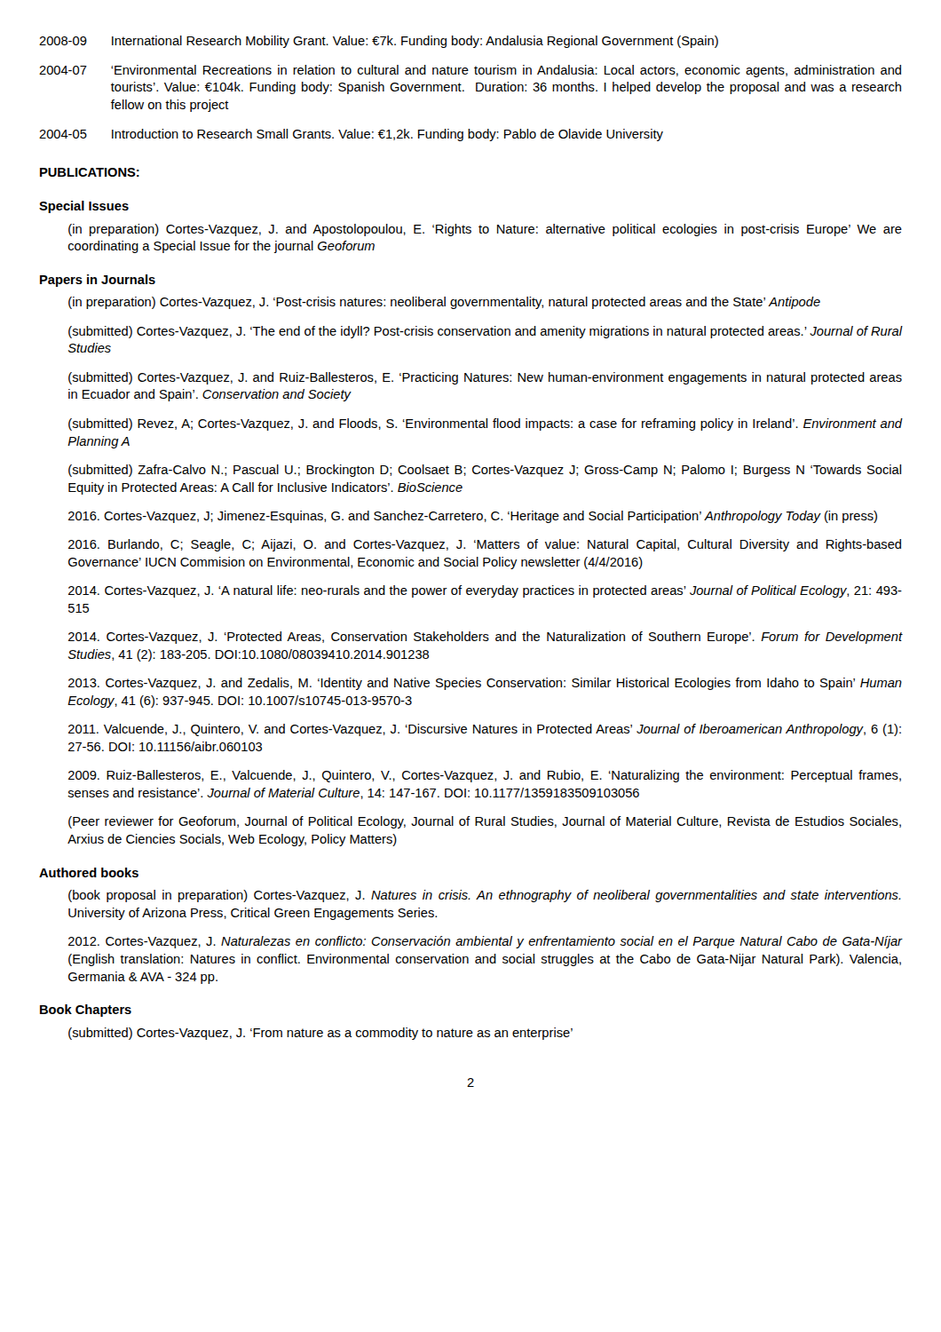2008-09
International Research Mobility Grant. Value: €7k. Funding body: Andalusia Regional Government (Spain)
2004-07
‘Environmental Recreations in relation to cultural and nature tourism in Andalusia: Local actors, economic agents, administration and tourists’. Value: €104k. Funding body: Spanish Government. Duration: 36 months. I helped develop the proposal and was a research fellow on this project
2004-05
Introduction to Research Small Grants. Value: €1,2k. Funding body: Pablo de Olavide University
PUBLICATIONS:
Special Issues
(in preparation) Cortes-Vazquez, J. and Apostolopoulou, E. ‘Rights to Nature: alternative political ecologies in post-crisis Europe’ We are coordinating a Special Issue for the journal Geoforum
Papers in Journals
(in preparation) Cortes-Vazquez, J. ‘Post-crisis natures: neoliberal governmentality, natural protected areas and the State’ Antipode
(submitted) Cortes-Vazquez, J. ‘The end of the idyll? Post-crisis conservation and amenity migrations in natural protected areas.’ Journal of Rural Studies
(submitted) Cortes-Vazquez, J. and Ruiz-Ballesteros, E. ‘Practicing Natures: New human-environment engagements in natural protected areas in Ecuador and Spain’. Conservation and Society
(submitted) Revez, A; Cortes-Vazquez, J. and Floods, S. ‘Environmental flood impacts: a case for reframing policy in Ireland’. Environment and Planning A
(submitted) Zafra-Calvo N.; Pascual U.; Brockington D; Coolsaet B; Cortes-Vazquez J; Gross-Camp N; Palomo I; Burgess N ‘Towards Social Equity in Protected Areas: A Call for Inclusive Indicators’. BioScience
2016. Cortes-Vazquez, J; Jimenez-Esquinas, G. and Sanchez-Carretero, C. ‘Heritage and Social Participation’ Anthropology Today (in press)
2016. Burlando, C; Seagle, C; Aijazi, O. and Cortes-Vazquez, J. ‘Matters of value: Natural Capital, Cultural Diversity and Rights-based Governance’ IUCN Commision on Environmental, Economic and Social Policy newsletter (4/4/2016)
2014. Cortes-Vazquez, J. ‘A natural life: neo-rurals and the power of everyday practices in protected areas’ Journal of Political Ecology, 21: 493-515
2014. Cortes-Vazquez, J. ‘Protected Areas, Conservation Stakeholders and the Naturalization of Southern Europe’. Forum for Development Studies, 41 (2): 183-205. DOI:10.1080/08039410.2014.901238
2013. Cortes-Vazquez, J. and Zedalis, M. ‘Identity and Native Species Conservation: Similar Historical Ecologies from Idaho to Spain’ Human Ecology, 41 (6): 937-945. DOI: 10.1007/s10745-013-9570-3
2011. Valcuende, J., Quintero, V. and Cortes-Vazquez, J. ‘Discursive Natures in Protected Areas’ Journal of Iberoamerican Anthropology, 6 (1): 27-56. DOI: 10.11156/aibr.060103
2009. Ruiz-Ballesteros, E., Valcuende, J., Quintero, V., Cortes-Vazquez, J. and Rubio, E. ‘Naturalizing the environment: Perceptual frames, senses and resistance’. Journal of Material Culture, 14: 147-167. DOI: 10.1177/1359183509103056
(Peer reviewer for Geoforum, Journal of Political Ecology, Journal of Rural Studies, Journal of Material Culture, Revista de Estudios Sociales, Arxius de Ciencies Socials, Web Ecology, Policy Matters)
Authored books
(book proposal in preparation) Cortes-Vazquez, J. Natures in crisis. An ethnography of neoliberal governmentalities and state interventions. University of Arizona Press, Critical Green Engagements Series.
2012. Cortes-Vazquez, J. Naturalezas en conflicto: Conservación ambiental y enfrentamiento social en el Parque Natural Cabo de Gata-Níjar (English translation: Natures in conflict. Environmental conservation and social struggles at the Cabo de Gata-Nijar Natural Park). Valencia, Germania & AVA - 324 pp.
Book Chapters
(submitted) Cortes-Vazquez, J. ‘From nature as a commodity to nature as an enterprise’
2